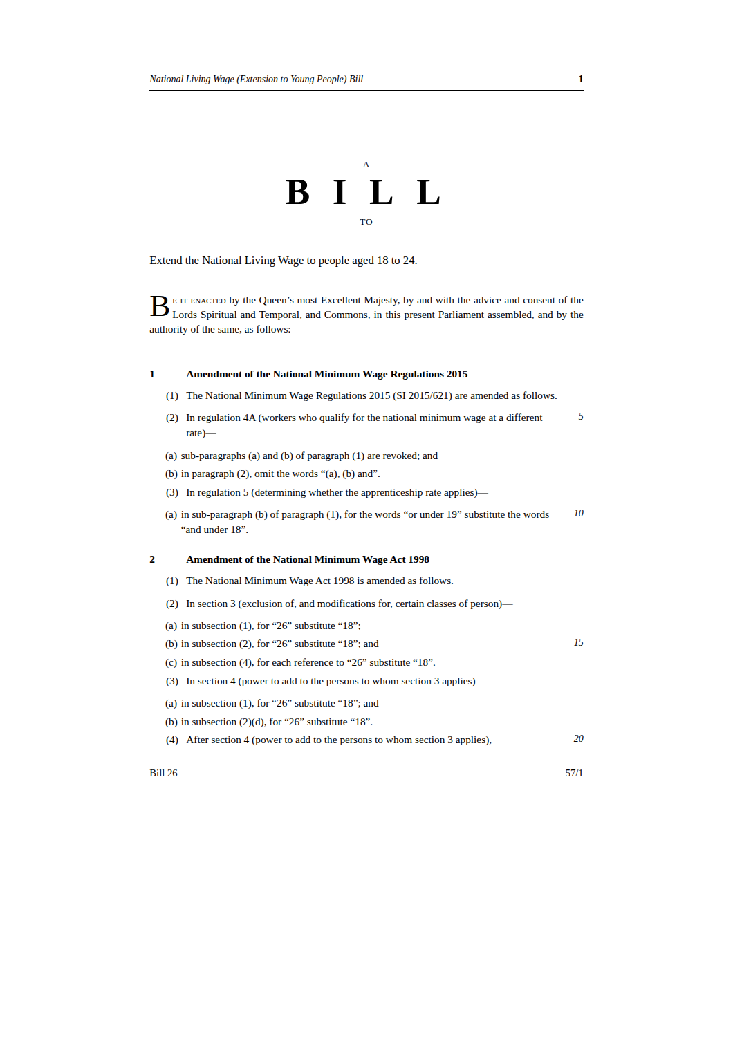National Living Wage (Extension to Young People) Bill 1
A
B I L L
TO
Extend the National Living Wage to people aged 18 to 24.
Be it enacted by the Queen’s most Excellent Majesty, by and with the advice and consent of the Lords Spiritual and Temporal, and Commons, in this present Parliament assembled, and by the authority of the same, as follows:—
1 Amendment of the National Minimum Wage Regulations 2015
(1) The National Minimum Wage Regulations 2015 (SI 2015/621) are amended as follows.
(2) In regulation 4A (workers who qualify for the national minimum wage at a different rate)— 5
(a) sub-paragraphs (a) and (b) of paragraph (1) are revoked; and
(b) in paragraph (2), omit the words “(a), (b) and”.
(3) In regulation 5 (determining whether the apprenticeship rate applies)—
(a) in sub-paragraph (b) of paragraph (1), for the words “or under 19” substitute the words “and under 18”. 10
2 Amendment of the National Minimum Wage Act 1998
(1) The National Minimum Wage Act 1998 is amended as follows.
(2) In section 3 (exclusion of, and modifications for, certain classes of person)—
(a) in subsection (1), for “26” substitute “18”;
(b) in subsection (2), for “26” substitute “18”; and 15
(c) in subsection (4), for each reference to “26” substitute “18”.
(3) In section 4 (power to add to the persons to whom section 3 applies)—
(a) in subsection (1), for “26” substitute “18”; and
(b) in subsection (2)(d), for “26” substitute “18”.
(4) After section 4 (power to add to the persons to whom section 3 applies), 20
Bill 26 57/1